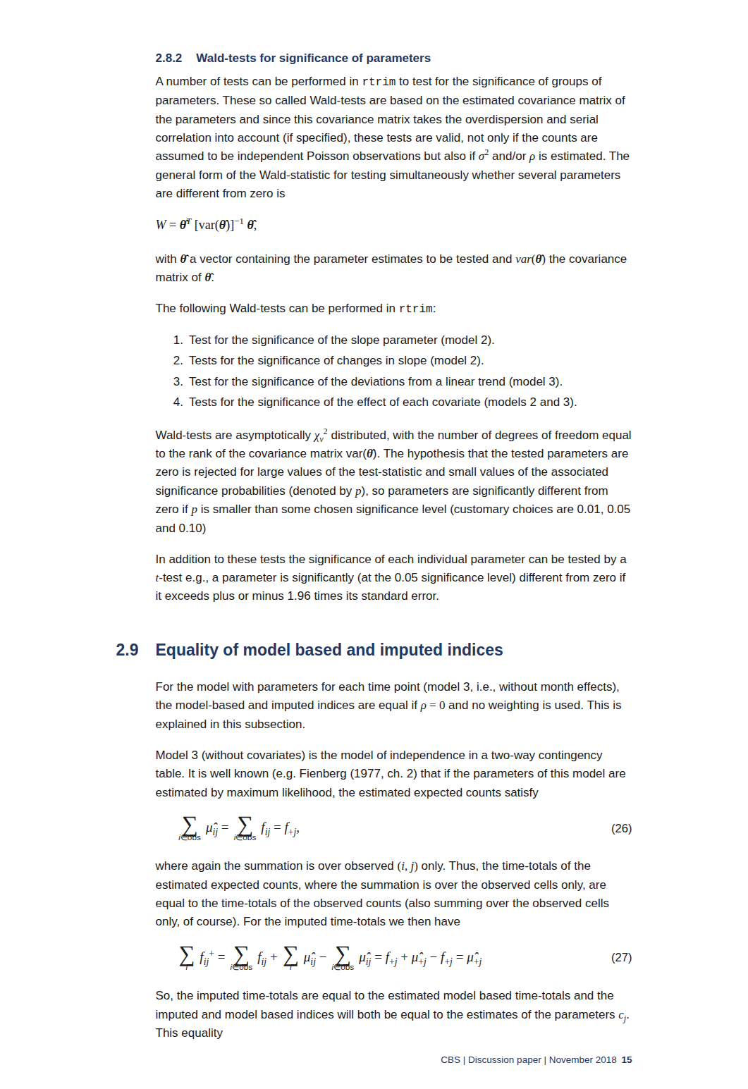2.8.2 Wald-tests for significance of parameters
A number of tests can be performed in rtrim to test for the significance of groups of parameters. These so called Wald-tests are based on the estimated covariance matrix of the parameters and since this covariance matrix takes the overdispersion and serial correlation into account (if specified), these tests are valid, not only if the counts are assumed to be independent Poisson observations but also if σ2 and/or ρ is estimated. The general form of the Wald-statistic for testing simultaneously whether several parameters are different from zero is
W = θ̂T [var(θ̂)]−1 θ̂,
with θ̂ a vector containing the parameter estimates to be tested and var(θ̂) the covariance matrix of θ̂.
The following Wald-tests can be performed in rtrim:
Test for the significance of the slope parameter (model 2).
Tests for the significance of changes in slope (model 2).
Test for the significance of the deviations from a linear trend (model 3).
Tests for the significance of the effect of each covariate (models 2 and 3).
Wald-tests are asymptotically χν2 distributed, with the number of degrees of freedom equal to the rank of the covariance matrix var(θ̂). The hypothesis that the tested parameters are zero is rejected for large values of the test-statistic and small values of the associated significance probabilities (denoted by p), so parameters are significantly different from zero if p is smaller than some chosen significance level (customary choices are 0.01, 0.05 and 0.10)
In addition to these tests the significance of each individual parameter can be tested by a t-test e.g., a parameter is significantly (at the 0.05 significance level) different from zero if it exceeds plus or minus 1.96 times its standard error.
2.9 Equality of model based and imputed indices
For the model with parameters for each time point (model 3, i.e., without month effects), the model-based and imputed indices are equal if ρ = 0 and no weighting is used. This is explained in this subsection.
Model 3 (without covariates) is the model of independence in a two-way contingency table. It is well known (e.g. Fienberg (1977, ch. 2) that if the parameters of this model are estimated by maximum likelihood, the estimated expected counts satisfy
∑i∈obs μ̂ij = ∑i∈obs fij = f+j,
(26)
where again the summation is over observed (i, j) only. Thus, the time-totals of the estimated expected counts, where the summation is over the observed cells only, are equal to the time-totals of the observed counts (also summing over the observed cells only, of course). For the imputed time-totals we then have
∑i fij+ = ∑i∈obs fij + ∑i μ̂ij − ∑i∈obs μ̂ij = f+j + μ̂+j − f+j = μ̂+j
(27)
So, the imputed time-totals are equal to the estimated model based time-totals and the imputed and model based indices will both be equal to the estimates of the parameters cj. This equality
CBS | Discussion paper | November 201815